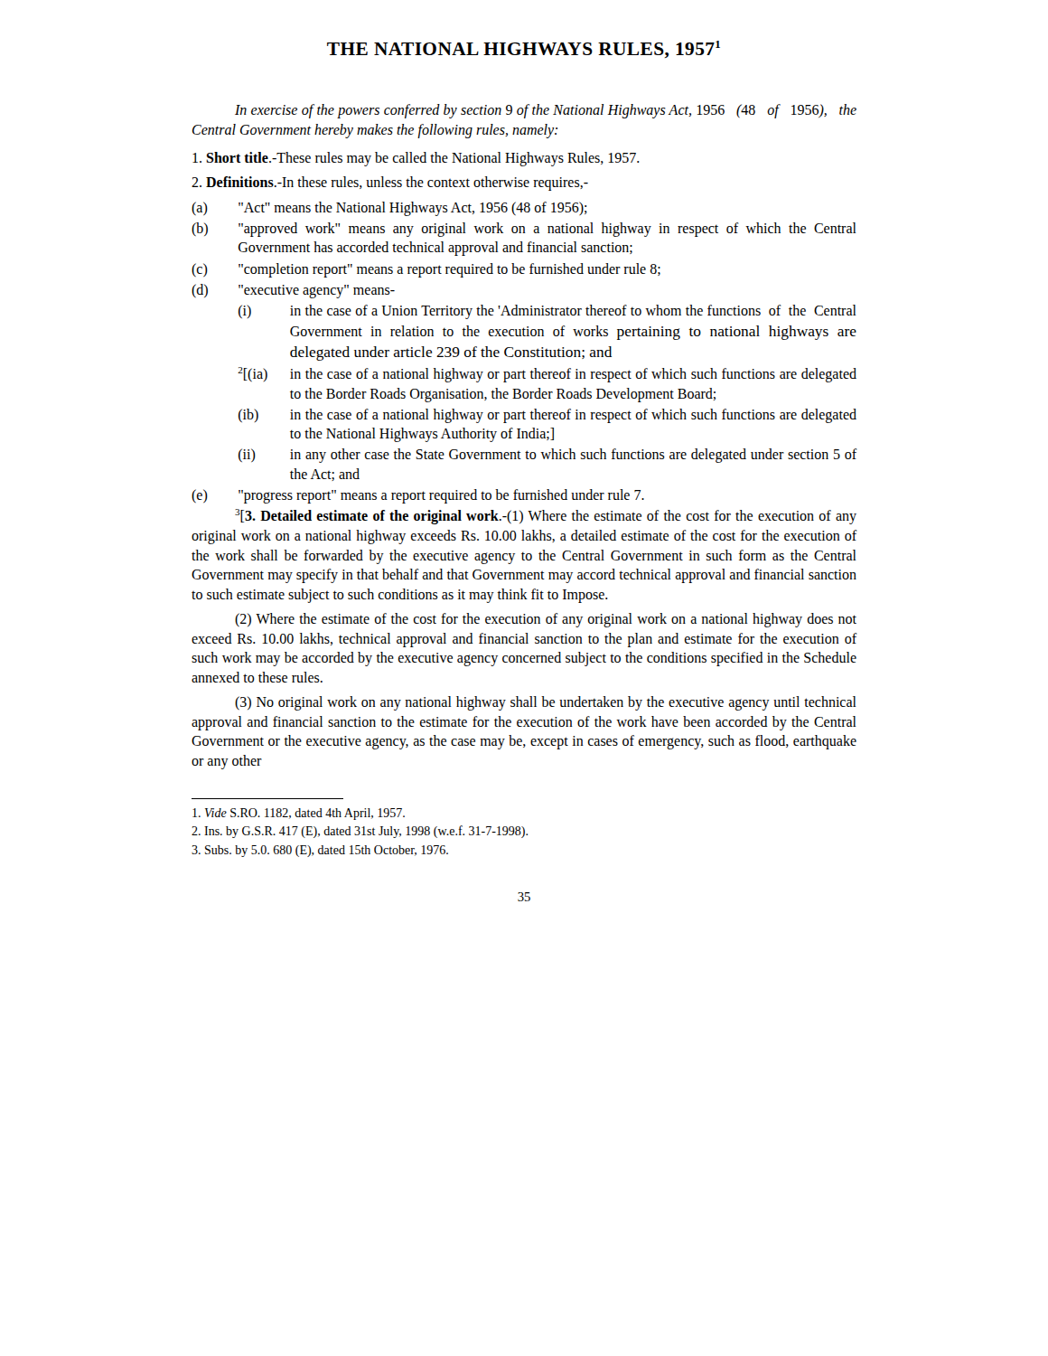THE NATIONAL HIGHWAYS RULES, 19571
In exercise of the powers conferred by section 9 of the National Highways Act, 1956 (48 of 1956), the Central Government hereby makes the following rules, namely:
1. Short title.-These rules may be called the National Highways Rules, 1957.
2. Definitions.-In these rules, unless the context otherwise requires,-
(a)
"Act" means the National Highways Act, 1956 (48 of 1956);
(b)
"approved work" means any original work on a national highway in respect of which the Central Government has accorded technical approval and financial sanction;
(c)
"completion report" means a report required to be furnished under rule 8;
(d)
"executive agency" means-
(i)
in the case of a Union Territory the 'Administrator thereof to whom the functions of the Central Government in relation to the execution of works pertaining to national highways are delegated under article 239 of the Constitution; and
2[(ia)
in the case of a national highway or part thereof in respect of which such functions are delegated to the Border Roads Organisation, the Border Roads Development Board;
(ib)
in the case of a national highway or part thereof in respect of which such functions are delegated to the National Highways Authority of India;]
(ii)
in any other case the State Government to which such functions are delegated under section 5 of the Act; and
(e)
"progress report" means a report required to be furnished under rule 7.
3[3. Detailed estimate of the original work.-(1) Where the estimate of the cost for the execution of any original work on a national highway exceeds Rs. 10.00 lakhs, a detailed estimate of the cost for the execution of the work shall be forwarded by the executive agency to the Central Government in such form as the Central Government may specify in that behalf and that Government may accord technical approval and financial sanction to such estimate subject to such conditions as it may think fit to Impose.
(2) Where the estimate of the cost for the execution of any original work on a national highway does not exceed Rs. 10.00 lakhs, technical approval and financial sanction to the plan and estimate for the execution of such work may be accorded by the executive agency concerned subject to the conditions specified in the Schedule annexed to these rules.
(3) No original work on any national highway shall be undertaken by the executive agency until technical approval and financial sanction to the estimate for the execution of the work have been accorded by the Central Government or the executive agency, as the case may be, except in cases of emergency, such as flood, earthquake or any other
1. Vide S.RO. 1182, dated 4th April, 1957.
2. Ins. by G.S.R. 417 (E), dated 31st July, 1998 (w.e.f. 31-7-1998).
3. Subs. by 5.0. 680 (E), dated 15th October, 1976.
35